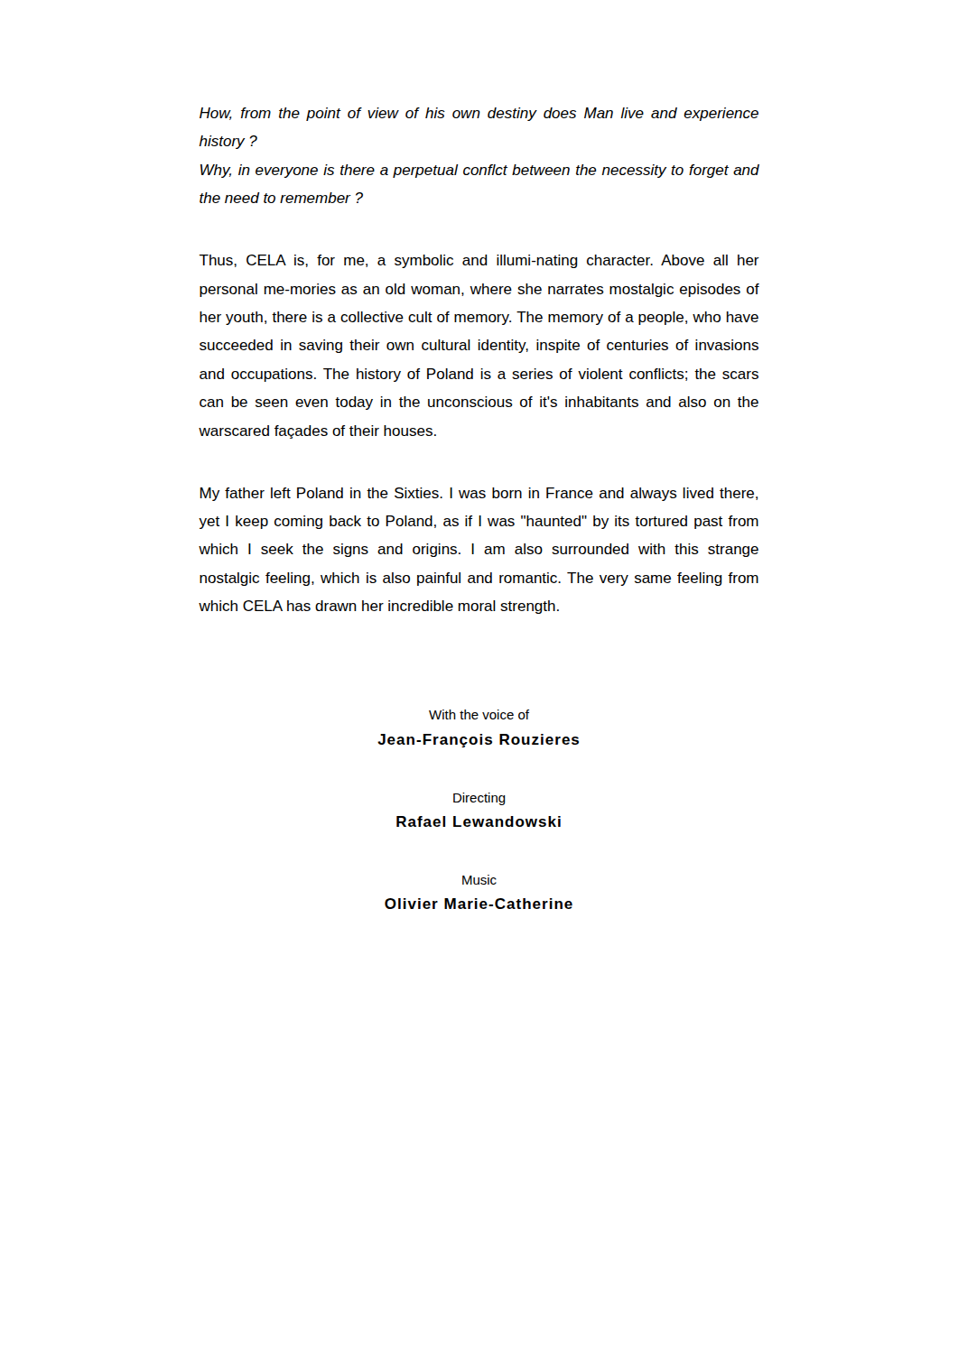How, from the point of view of his own destiny does Man live and experience history ?
Why, in everyone is there a perpetual conflct between the necessity to forget and the need to remember ?
Thus, CELA is, for me, a symbolic and illumi-nating character. Above all her personal me-mories as an old woman, where she narrates mostalgic episodes of her youth, there is a collective cult of memory. The memory of a people, who have succeeded in saving their own cultural identity, inspite of centuries of invasions and occupations. The history of Poland is a series of violent conflicts; the scars can be seen even today in the unconscious of it's inhabitants and also on the warscared façades of their houses.
My father left Poland in the Sixties. I was born in France and always lived there, yet I keep coming back to Poland, as if I was "haunted" by its tortured past from which I seek the signs and origins. I am also surrounded with this strange nostalgic feeling, which is also painful and romantic. The very same feeling from which CELA has drawn her incredible moral strength.
With the voice of
Jean-François Rouzieres
Directing
Rafael Lewandowski
Music
Olivier Marie-Catherine